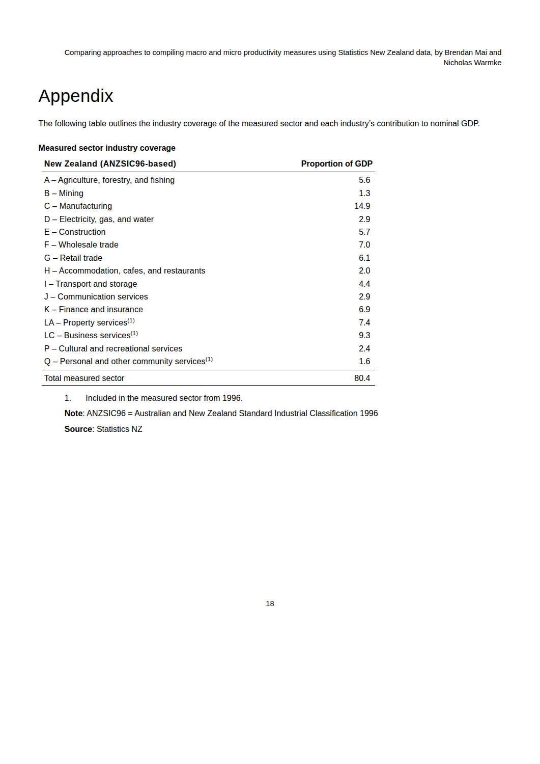Comparing approaches to compiling macro and micro productivity measures using Statistics New Zealand data, by Brendan Mai and Nicholas Warmke
Appendix
The following table outlines the industry coverage of the measured sector and each industry’s contribution to nominal GDP.
Measured sector industry coverage
| New Zealand (ANZSIC96-based) | Proportion of GDP |
| --- | --- |
| A – Agriculture, forestry, and fishing | 5.6 |
| B – Mining | 1.3 |
| C – Manufacturing | 14.9 |
| D – Electricity, gas, and water | 2.9 |
| E – Construction | 5.7 |
| F – Wholesale trade | 7.0 |
| G – Retail trade | 6.1 |
| H – Accommodation, cafes, and restaurants | 2.0 |
| I – Transport and storage | 4.4 |
| J – Communication services | 2.9 |
| K – Finance and insurance | 6.9 |
| LA – Property services (1) | 7.4 |
| LC – Business services (1) | 9.3 |
| P – Cultural and recreational services | 2.4 |
| Q – Personal and other community services (1) | 1.6 |
| Total measured sector | 80.4 |
1. Included in the measured sector from 1996.
Note: ANZSIC96 = Australian and New Zealand Standard Industrial Classification 1996
Source: Statistics NZ
18